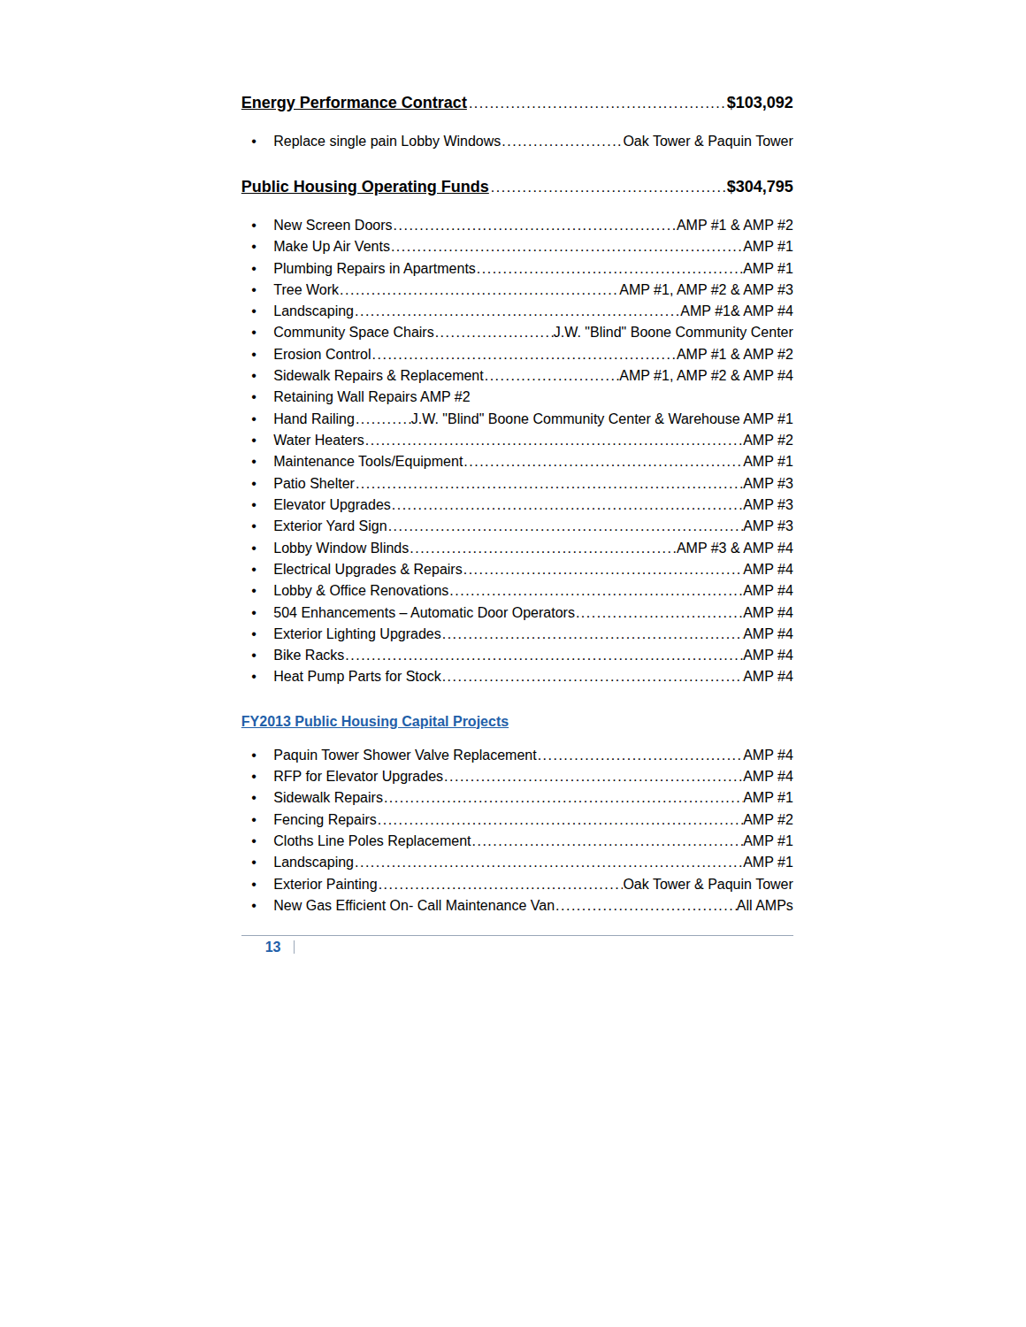Energy Performance Contract ....................................................................... $103,092
• Replace single pain Lobby Windows ................................ Oak Tower & Paquin Tower
Public Housing Operating Funds .................................................................... $304,795
• New Screen Doors ......................................................................... AMP #1 & AMP #2
• Make Up Air Vents ......................................................................................... AMP #1
• Plumbing Repairs in Apartments .................................................................... AMP #1
• Tree Work ..................................................................... AMP #1, AMP #2 & AMP #3
• Landscaping ................................................................................ AMP #1& AMP #4
• Community Space Chairs ............................... J.W. "Blind" Boone Community Center
• Erosion Control ............................................................................ AMP #1 & AMP #2
• Sidewalk Repairs & Replacement .................................. AMP #1, AMP #2 & AMP #4
• Retaining Wall Repairs AMP #2
• Hand Railing ............... J.W. "Blind" Boone Community Center & Warehouse AMP #1
• Water Heaters ................................................................................. AMP #2
• Maintenance Tools/Equipment ....................................................................... AMP #1
• Patio Shelter .................................................................................. AMP #3
• Elevator Upgrades ......................................................................................... AMP #3
• Exterior Yard Sign ......................................................................................... AMP #3
• Lobby Window Blinds ................................................................... AMP #3 & AMP #4
• Electrical Upgrades & Repairs ....................................................................... AMP #4
• Lobby & Office Renovations ......................................................................... AMP #4
• 504 Enhancements – Automatic Door Operators .......................................... AMP #4
• Exterior Lighting Upgrades .......................................................................... AMP #4
• Bike Racks ..................................................................................... AMP #4
• Heat Pump Parts for Stock ............................................................................ AMP #4
FY2013 Public Housing Capital Projects
• Paquin Tower Shower Valve Replacement .................................................... AMP #4
• RFP for Elevator Upgrades ........................................................................... AMP #4
• Sidewalk Repairs .......................................................................................... AMP #1
• Fencing Repairs ........................................................................................... AMP #2
• Cloths Line Poles Replacement .................................................................... AMP #1
• Landscaping ................................................................................................... AMP #1
• Exterior Painting ........................................................... Oak Tower & Paquin Tower
• New Gas Efficient On- Call Maintenance Van ............................................... All AMPs
13